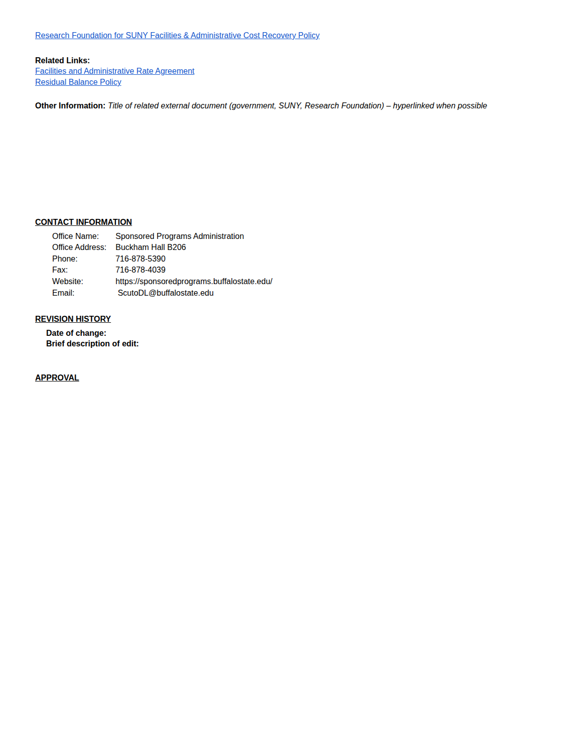Research Foundation for SUNY Facilities & Administrative Cost Recovery Policy
Related Links:
Facilities and Administrative Rate Agreement Residual Balance Policy
Other Information: Title of related external document (government, SUNY, Research Foundation) – hyperlinked when possible
CONTACT INFORMATION
| Office Name: | Sponsored Programs Administration |
| Office Address: | Buckham Hall B206 |
| Phone: | 716-878-5390 |
| Fax: | 716-878-4039 |
| Website: | https://sponsoredprograms.buffalostate.edu/ |
| Email: | ScutoDL@buffalostate.edu |
REVISION HISTORY
Date of change:
Brief description of edit:
APPROVAL